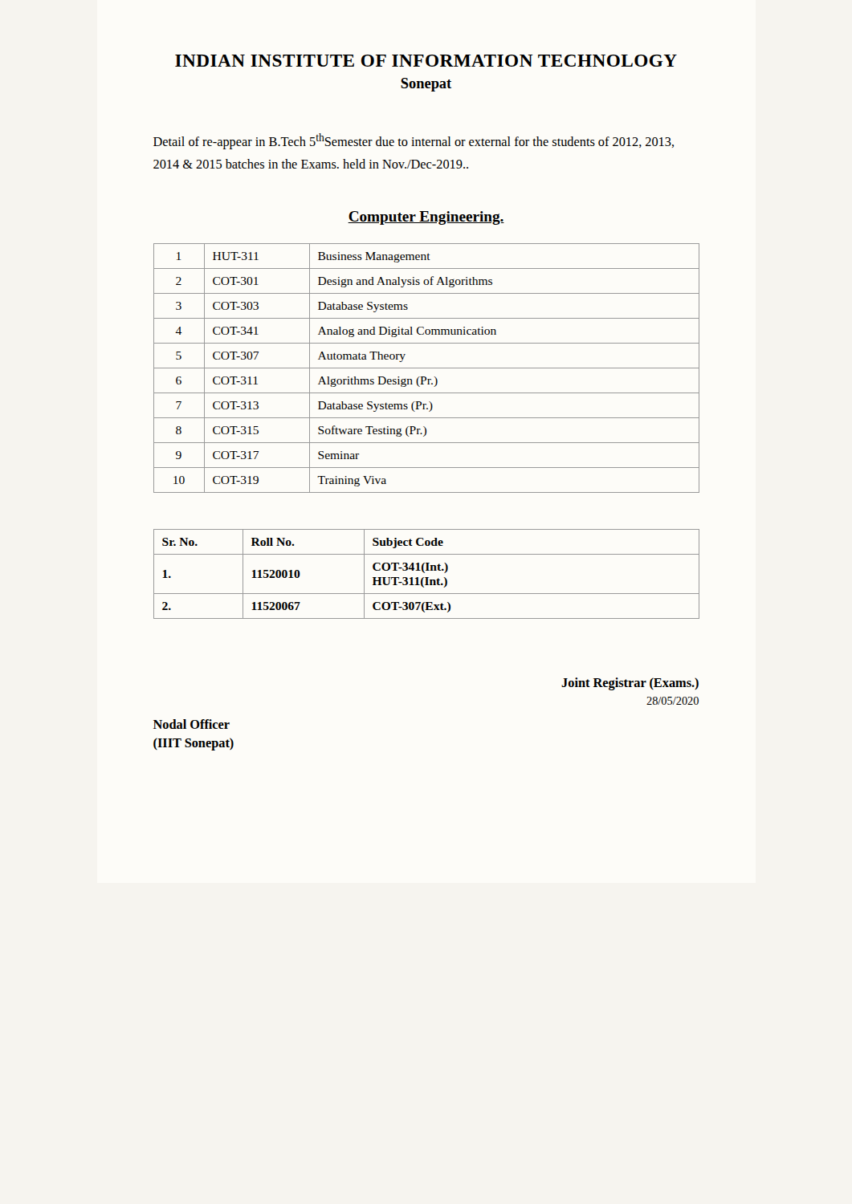INDIAN INSTITUTE OF INFORMATION TECHNOLOGY
Sonepat
Detail of re-appear in B.Tech 5thSemester due to internal or external for the students of 2012, 2013, 2014 & 2015 batches in the Exams. held in Nov./Dec-2019..
Computer Engineering.
| 1 | HUT-311 | Business Management |
| 2 | COT-301 | Design and Analysis of Algorithms |
| 3 | COT-303 | Database Systems |
| 4 | COT-341 | Analog and Digital Communication |
| 5 | COT-307 | Automata Theory |
| 6 | COT-311 | Algorithms Design (Pr.) |
| 7 | COT-313 | Database Systems (Pr.) |
| 8 | COT-315 | Software Testing (Pr.) |
| 9 | COT-317 | Seminar |
| 10 | COT-319 | Training Viva |
| Sr. No. | Roll No. | Subject Code |
| --- | --- | --- |
| 1. | 11520010 | COT-341(Int.) HUT-311(Int.) |
| 2. | 11520067 | COT-307(Ext.) |
Joint Registrar (Exams.)
28/05/2020
Nodal Officer
(IIIT Sonepat)